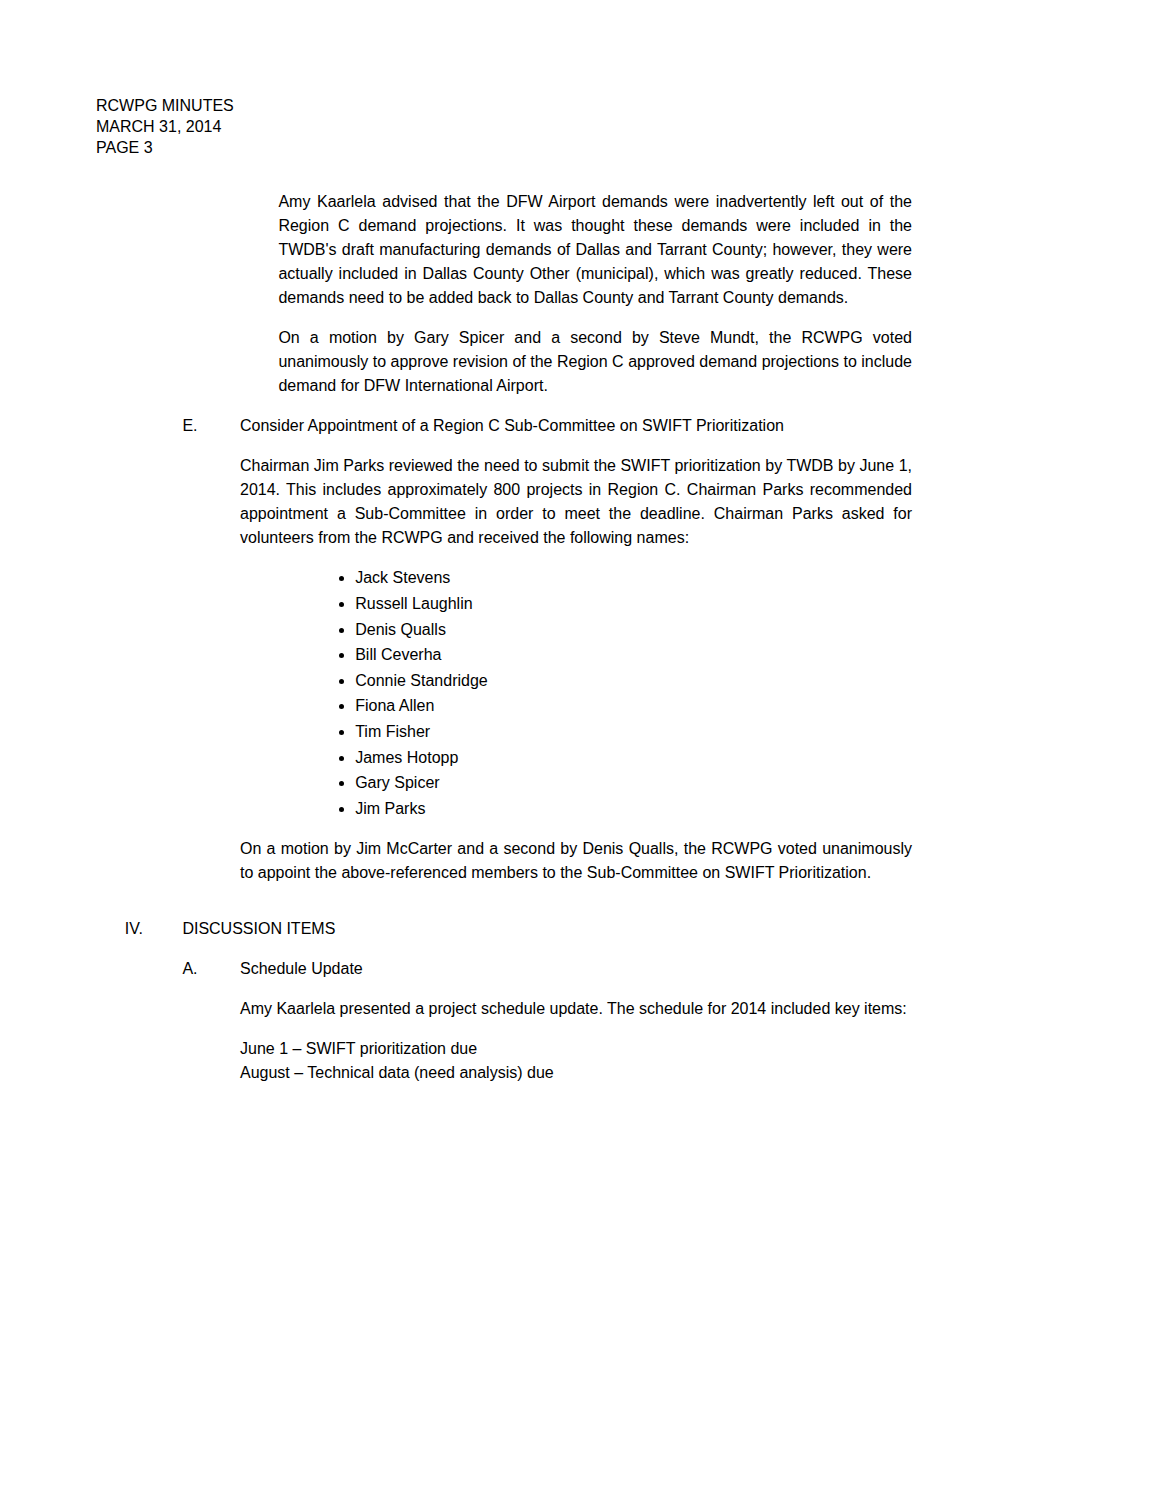RCWPG MINUTES
MARCH 31, 2014
PAGE 3
Amy Kaarlela advised that the DFW Airport demands were inadvertently left out of the Region C demand projections. It was thought these demands were included in the TWDB's draft manufacturing demands of Dallas and Tarrant County; however, they were actually included in Dallas County Other (municipal), which was greatly reduced. These demands need to be added back to Dallas County and Tarrant County demands.
On a motion by Gary Spicer and a second by Steve Mundt, the RCWPG voted unanimously to approve revision of the Region C approved demand projections to include demand for DFW International Airport.
E.
Consider Appointment of a Region C Sub-Committee on SWIFT Prioritization
Chairman Jim Parks reviewed the need to submit the SWIFT prioritization by TWDB by June 1, 2014. This includes approximately 800 projects in Region C. Chairman Parks recommended appointment a Sub-Committee in order to meet the deadline. Chairman Parks asked for volunteers from the RCWPG and received the following names:
Jack Stevens
Russell Laughlin
Denis Qualls
Bill Ceverha
Connie Standridge
Fiona Allen
Tim Fisher
James Hotopp
Gary Spicer
Jim Parks
On a motion by Jim McCarter and a second by Denis Qualls, the RCWPG voted unanimously to appoint the above-referenced members to the Sub-Committee on SWIFT Prioritization.
IV.
DISCUSSION ITEMS
A.
Schedule Update
Amy Kaarlela presented a project schedule update. The schedule for 2014 included key items:
June 1 – SWIFT prioritization due
August – Technical data (need analysis) due